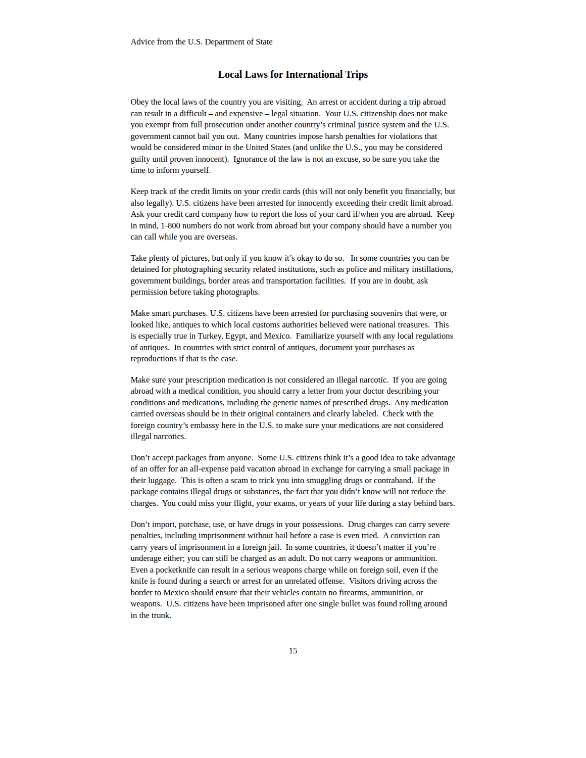Advice from the U.S. Department of State
Local Laws for International Trips
Obey the local laws of the country you are visiting. An arrest or accident during a trip abroad can result in a difficult – and expensive – legal situation. Your U.S. citizenship does not make you exempt from full prosecution under another country’s criminal justice system and the U.S. government cannot bail you out. Many countries impose harsh penalties for violations that would be considered minor in the United States (and unlike the U.S., you may be considered guilty until proven innocent). Ignorance of the law is not an excuse, so be sure you take the time to inform yourself.
Keep track of the credit limits on your credit cards (this will not only benefit you financially, but also legally). U.S. citizens have been arrested for innocently exceeding their credit limit abroad. Ask your credit card company how to report the loss of your card if/when you are abroad. Keep in mind, 1-800 numbers do not work from abroad but your company should have a number you can call while you are overseas.
Take plenty of pictures, but only if you know it’s okay to do so. In some countries you can be detained for photographing security related institutions, such as police and military instillations, government buildings, border areas and transportation facilities. If you are in doubt, ask permission before taking photographs.
Make smart purchases. U.S. citizens have been arrested for purchasing souvenirs that were, or looked like, antiques to which local customs authorities believed were national treasures. This is especially true in Turkey, Egypt, and Mexico. Familiarize yourself with any local regulations of antiques. In countries with strict control of antiques, document your purchases as reproductions if that is the case.
Make sure your prescription medication is not considered an illegal narcotic. If you are going abroad with a medical condition, you should carry a letter from your doctor describing your conditions and medications, including the generic names of prescribed drugs. Any medication carried overseas should be in their original containers and clearly labeled. Check with the foreign country’s embassy here in the U.S. to make sure your medications are not considered illegal narcotics.
Don’t accept packages from anyone. Some U.S. citizens think it’s a good idea to take advantage of an offer for an all-expense paid vacation abroad in exchange for carrying a small package in their luggage. This is often a scam to trick you into smuggling drugs or contraband. If the package contains illegal drugs or substances, the fact that you didn’t know will not reduce the charges. You could miss your flight, your exams, or years of your life during a stay behind bars.
Don’t import, purchase, use, or have drugs in your possessions. Drug charges can carry severe penalties, including imprisonment without bail before a case is even tried. A conviction can carry years of imprisonment in a foreign jail. In some countries, it doesn’t matter if you’re underage either; you can still be charged as an adult. Do not carry weapons or ammunition. Even a pocketknife can result in a serious weapons charge while on foreign soil, even if the knife is found during a search or arrest for an unrelated offense. Visitors driving across the border to Mexico should ensure that their vehicles contain no firearms, ammunition, or weapons. U.S. citizens have been imprisoned after one single bullet was found rolling around in the trunk.
15